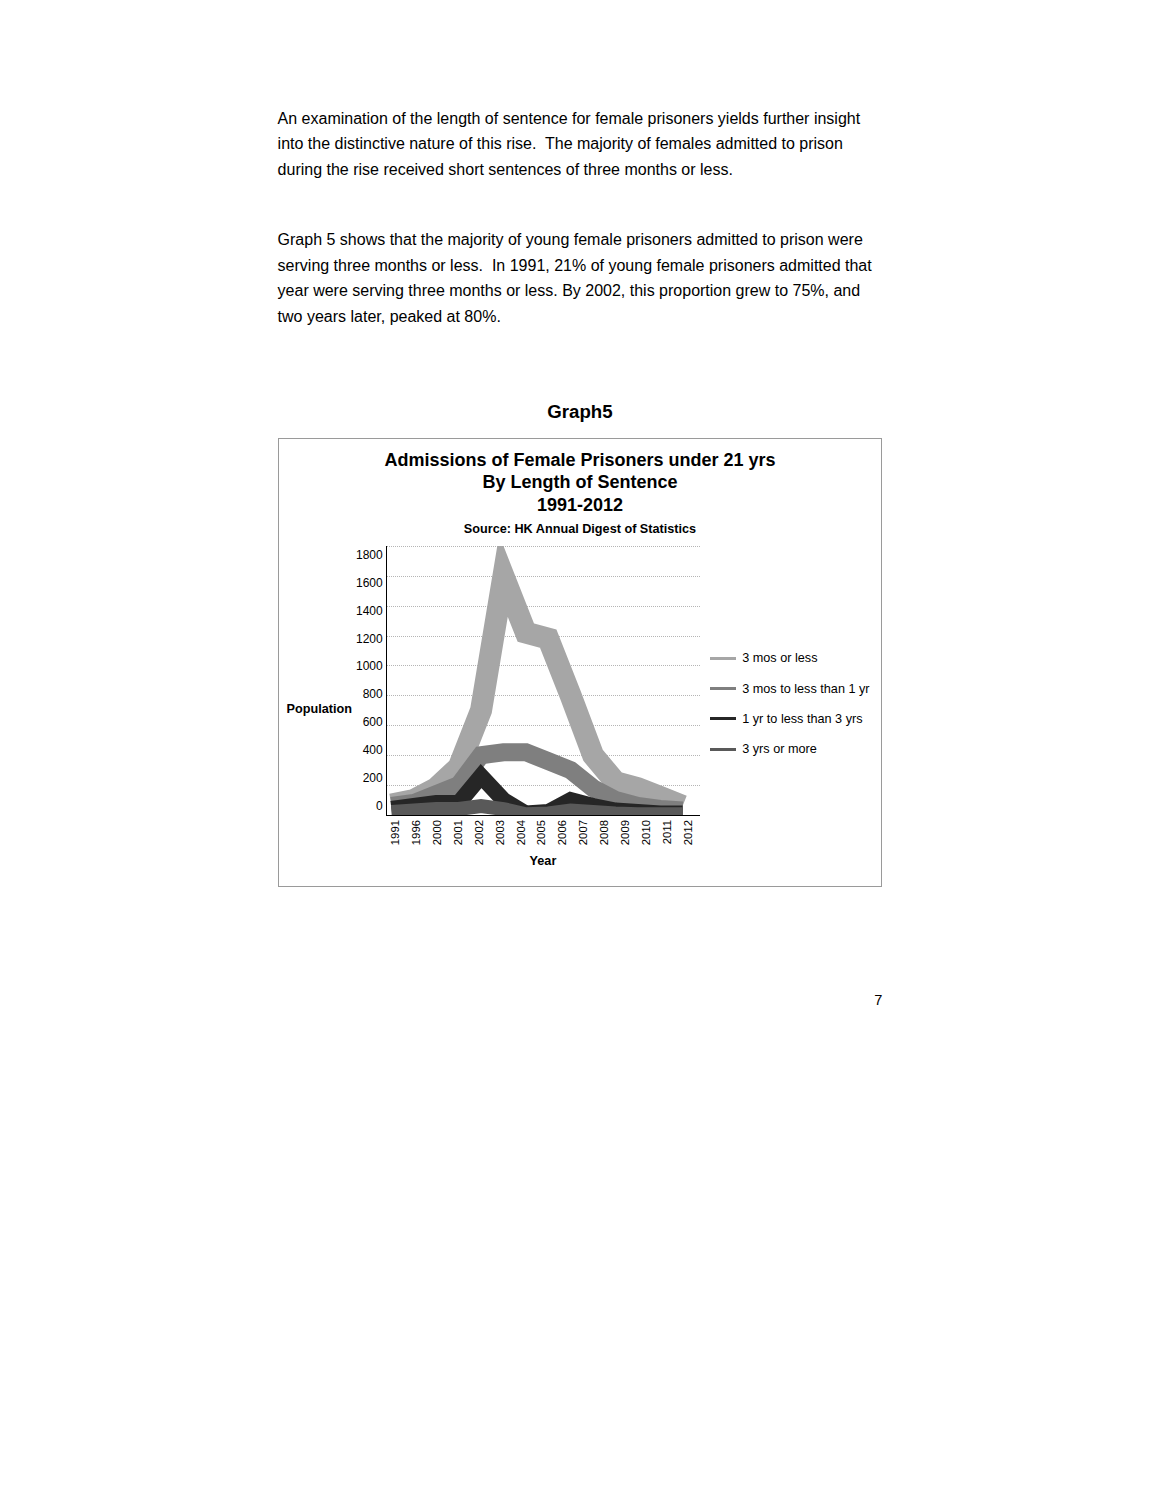An examination of the length of sentence for female prisoners yields further insight into the distinctive nature of this rise. The majority of females admitted to prison during the rise received short sentences of three months or less.
Graph 5 shows that the majority of young female prisoners admitted to prison were serving three months or less. In 1991, 21% of young female prisoners admitted that year were serving three months or less. By 2002, this proportion grew to 75%, and two years later, peaked at 80%.
Graph5
Admissions of Female Prisoners under 21 yrs
By Length of Sentence
1991-2012
Source: HK Annual Digest of Statistics
Population
1800
1600
1400
1200
1000
800
600
400
200
0
1991 1996 2000 2001 2002 2003 2004 2005 2006 2007 2008 2009 2010 2011 2012
Year
3 mos or less
3 mos to less than 1 yr
1 yr to less than 3 yrs
3 yrs or more
7